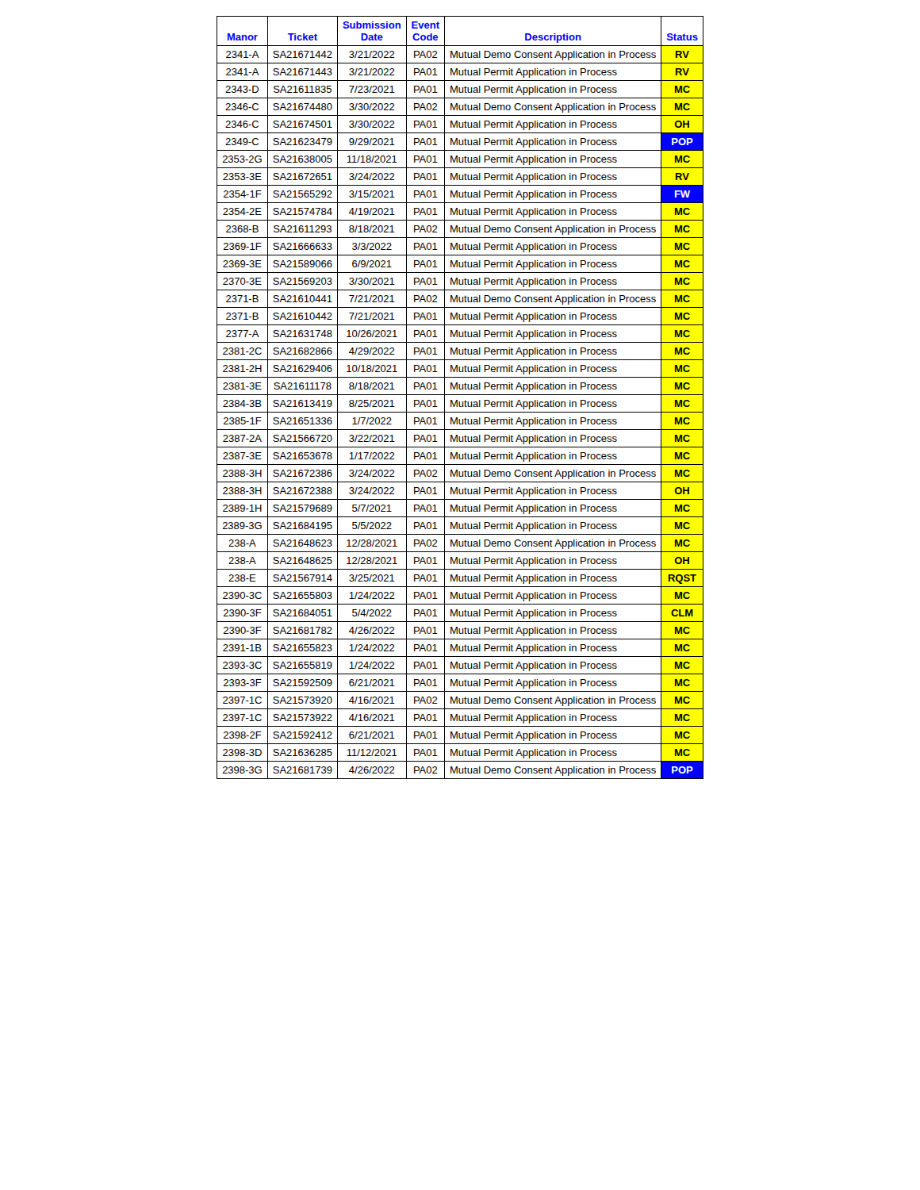| Manor | Ticket | Submission Date | Event Code | Description | Status |
| --- | --- | --- | --- | --- | --- |
| 2341-A | SA21671442 | 3/21/2022 | PA02 | Mutual Demo Consent Application in Process | RV |
| 2341-A | SA21671443 | 3/21/2022 | PA01 | Mutual Permit Application in Process | RV |
| 2343-D | SA21611835 | 7/23/2021 | PA01 | Mutual Permit Application in Process | MC |
| 2346-C | SA21674480 | 3/30/2022 | PA02 | Mutual Demo Consent Application in Process | MC |
| 2346-C | SA21674501 | 3/30/2022 | PA01 | Mutual Permit Application in Process | OH |
| 2349-C | SA21623479 | 9/29/2021 | PA01 | Mutual Permit Application in Process | POP |
| 2353-2G | SA21638005 | 11/18/2021 | PA01 | Mutual Permit Application in Process | MC |
| 2353-3E | SA21672651 | 3/24/2022 | PA01 | Mutual Permit Application in Process | RV |
| 2354-1F | SA21565292 | 3/15/2021 | PA01 | Mutual Permit Application in Process | FW |
| 2354-2E | SA21574784 | 4/19/2021 | PA01 | Mutual Permit Application in Process | MC |
| 2368-B | SA21611293 | 8/18/2021 | PA02 | Mutual Demo Consent Application in Process | MC |
| 2369-1F | SA21666633 | 3/3/2022 | PA01 | Mutual Permit Application in Process | MC |
| 2369-3E | SA21589066 | 6/9/2021 | PA01 | Mutual Permit Application in Process | MC |
| 2370-3E | SA21569203 | 3/30/2021 | PA01 | Mutual Permit Application in Process | MC |
| 2371-B | SA21610441 | 7/21/2021 | PA02 | Mutual Demo Consent Application in Process | MC |
| 2371-B | SA21610442 | 7/21/2021 | PA01 | Mutual Permit Application in Process | MC |
| 2377-A | SA21631748 | 10/26/2021 | PA01 | Mutual Permit Application in Process | MC |
| 2381-2C | SA21682866 | 4/29/2022 | PA01 | Mutual Permit Application in Process | MC |
| 2381-2H | SA21629406 | 10/18/2021 | PA01 | Mutual Permit Application in Process | MC |
| 2381-3E | SA21611178 | 8/18/2021 | PA01 | Mutual Permit Application in Process | MC |
| 2384-3B | SA21613419 | 8/25/2021 | PA01 | Mutual Permit Application in Process | MC |
| 2385-1F | SA21651336 | 1/7/2022 | PA01 | Mutual Permit Application in Process | MC |
| 2387-2A | SA21566720 | 3/22/2021 | PA01 | Mutual Permit Application in Process | MC |
| 2387-3E | SA21653678 | 1/17/2022 | PA01 | Mutual Permit Application in Process | MC |
| 2388-3H | SA21672386 | 3/24/2022 | PA02 | Mutual Demo Consent Application in Process | MC |
| 2388-3H | SA21672388 | 3/24/2022 | PA01 | Mutual Permit Application in Process | OH |
| 2389-1H | SA21579689 | 5/7/2021 | PA01 | Mutual Permit Application in Process | MC |
| 2389-3G | SA21684195 | 5/5/2022 | PA01 | Mutual Permit Application in Process | MC |
| 238-A | SA21648623 | 12/28/2021 | PA02 | Mutual Demo Consent Application in Process | MC |
| 238-A | SA21648625 | 12/28/2021 | PA01 | Mutual Permit Application in Process | OH |
| 238-E | SA21567914 | 3/25/2021 | PA01 | Mutual Permit Application in Process | RQST |
| 2390-3C | SA21655803 | 1/24/2022 | PA01 | Mutual Permit Application in Process | MC |
| 2390-3F | SA21684051 | 5/4/2022 | PA01 | Mutual Permit Application in Process | CLM |
| 2390-3F | SA21681782 | 4/26/2022 | PA01 | Mutual Permit Application in Process | MC |
| 2391-1B | SA21655823 | 1/24/2022 | PA01 | Mutual Permit Application in Process | MC |
| 2393-3C | SA21655819 | 1/24/2022 | PA01 | Mutual Permit Application in Process | MC |
| 2393-3F | SA21592509 | 6/21/2021 | PA01 | Mutual Permit Application in Process | MC |
| 2397-1C | SA21573920 | 4/16/2021 | PA02 | Mutual Demo Consent Application in Process | MC |
| 2397-1C | SA21573922 | 4/16/2021 | PA01 | Mutual Permit Application in Process | MC |
| 2398-2F | SA21592412 | 6/21/2021 | PA01 | Mutual Permit Application in Process | MC |
| 2398-3D | SA21636285 | 11/12/2021 | PA01 | Mutual Permit Application in Process | MC |
| 2398-3G | SA21681739 | 4/26/2022 | PA02 | Mutual Demo Consent Application in Process | POP |